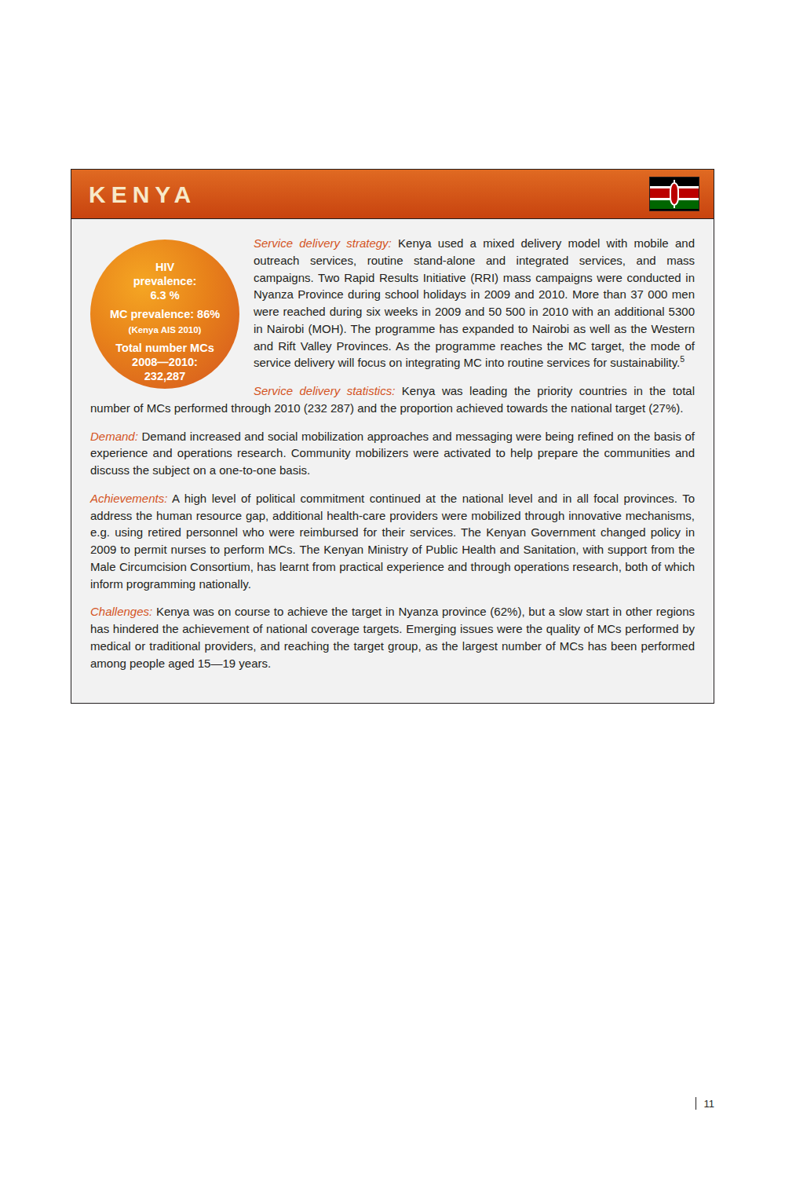KENYA
HIV
prevalence:
6.3 % MC prevalence: 86%
(Kenya AIS 2010) Total number MCs
2008—2010:
232,287
Service delivery strategy: Kenya used a mixed delivery model with mobile and outreach services, routine stand-alone and integrated services, and mass campaigns. Two Rapid Results Initiative (RRI) mass campaigns were conducted in Nyanza Province during school holidays in 2009 and 2010. More than 37 000 men were reached during six weeks in 2009 and 50 500 in 2010 with an additional 5300 in Nairobi (MOH). The programme has expanded to Nairobi as well as the Western and Rift Valley Provinces. As the programme reaches the MC target, the mode of service delivery will focus on integrating MC into routine services for sustainability.5
Service delivery statistics: Kenya was leading the priority countries in the total number of MCs performed through 2010 (232 287) and the proportion achieved towards the national target (27%).
Demand: Demand increased and social mobilization approaches and messaging were being refined on the basis of experience and operations research. Community mobilizers were activated to help prepare the communities and discuss the subject on a one-to-one basis.
Achievements: A high level of political commitment continued at the national level and in all focal provinces. To address the human resource gap, additional health-care providers were mobilized through innovative mechanisms, e.g. using retired personnel who were reimbursed for their services. The Kenyan Government changed policy in 2009 to permit nurses to perform MCs. The Kenyan Ministry of Public Health and Sanitation, with support from the Male Circumcision Consortium, has learnt from practical experience and through operations research, both of which inform programming nationally.
Challenges: Kenya was on course to achieve the target in Nyanza province (62%), but a slow start in other regions has hindered the achievement of national coverage targets. Emerging issues were the quality of MCs performed by medical or traditional providers, and reaching the target group, as the largest number of MCs has been performed among people aged 15—19 years.
11